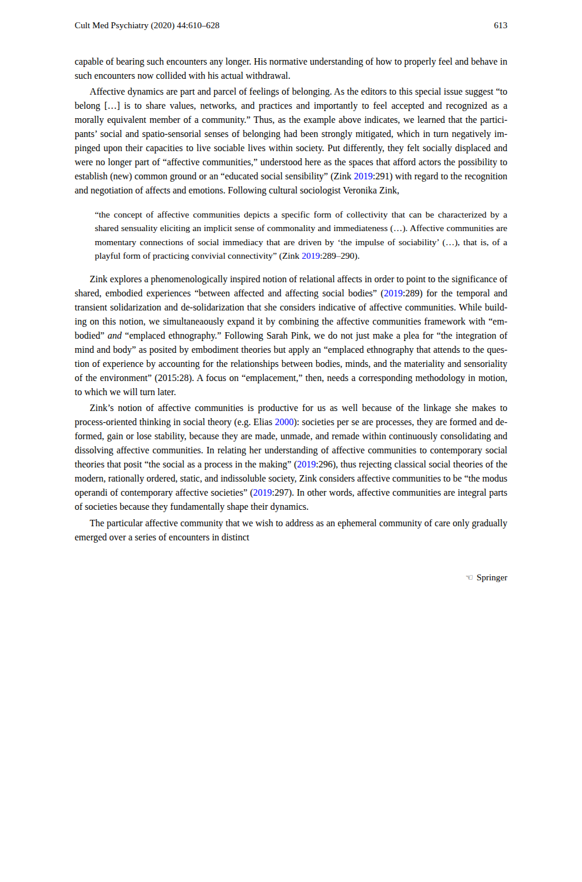Cult Med Psychiatry (2020) 44:610–628 613
capable of bearing such encounters any longer. His normative understanding of how to properly feel and behave in such encounters now collided with his actual withdrawal.
Affective dynamics are part and parcel of feelings of belonging. As the editors to this special issue suggest “to belong […] is to share values, networks, and practices and importantly to feel accepted and recognized as a morally equivalent member of a community.” Thus, as the example above indicates, we learned that the participants’ social and spatio-sensorial senses of belonging had been strongly mitigated, which in turn negatively impinged upon their capacities to live sociable lives within society. Put differently, they felt socially displaced and were no longer part of “affective communities,” understood here as the spaces that afford actors the possibility to establish (new) common ground or an “educated social sensibility” (Zink 2019:291) with regard to the recognition and negotiation of affects and emotions. Following cultural sociologist Veronika Zink,
“the concept of affective communities depicts a specific form of collectivity that can be characterized by a shared sensuality eliciting an implicit sense of commonality and immediateness (…). Affective communities are momentary connections of social immediacy that are driven by ‘the impulse of sociability’ (…), that is, of a playful form of practicing convivial connectivity” (Zink 2019:289–290).
Zink explores a phenomenologically inspired notion of relational affects in order to point to the significance of shared, embodied experiences “between affected and affecting social bodies” (2019:289) for the temporal and transient solidarization and de-solidarization that she considers indicative of affective communities. While building on this notion, we simultaneaously expand it by combining the affective communities framework with “embodied” and “emplaced ethnography.” Following Sarah Pink, we do not just make a plea for “the integration of mind and body” as posited by embodiment theories but apply an “emplaced ethnography that attends to the question of experience by accounting for the relationships between bodies, minds, and the materiality and sensoriality of the environment” (2015:28). A focus on “emplacement,” then, needs a corresponding methodology in motion, to which we will turn later.
Zink’s notion of affective communities is productive for us as well because of the linkage she makes to process-oriented thinking in social theory (e.g. Elias 2000): societies per se are processes, they are formed and deformed, gain or lose stability, because they are made, unmade, and remade within continuously consolidating and dissolving affective communities. In relating her understanding of affective communities to contemporary social theories that posit “the social as a process in the making” (2019:296), thus rejecting classical social theories of the modern, rationally ordered, static, and indissoluble society, Zink considers affective communities to be “the modus operandi of contemporary affective societies” (2019:297). In other words, affective communities are integral parts of societies because they fundamentally shape their dynamics.
The particular affective community that we wish to address as an ephemeral community of care only gradually emerged over a series of encounters in distinct
☞Springer